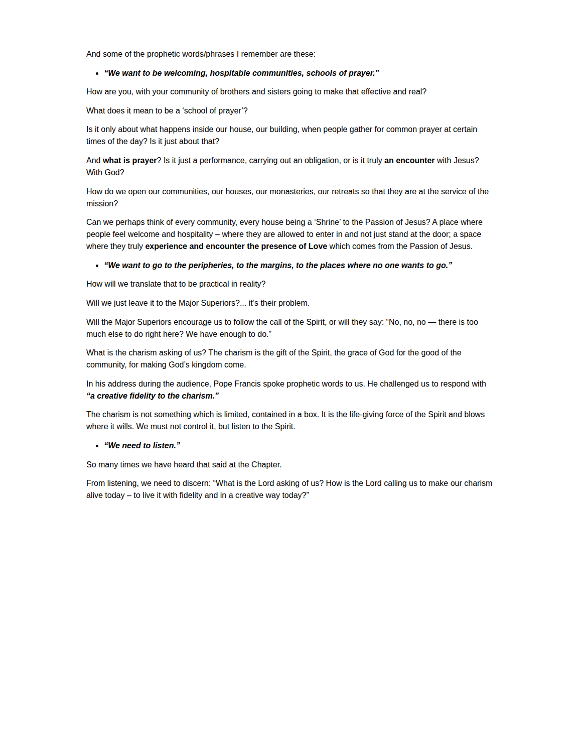And some of the prophetic words/phrases I remember are these:
“We want to be welcoming, hospitable communities, schools of prayer.”
How are you, with your community of brothers and sisters going to make that effective and real?
What does it mean to be a ‘school of prayer’?
Is it only about what happens inside our house, our building, when people gather for common prayer at certain times of the day? Is it just about that?
And what is prayer? Is it just a performance, carrying out an obligation, or is it truly an encounter with Jesus? With God?
How do we open our communities, our houses, our monasteries, our retreats so that they are at the service of the mission?
Can we perhaps think of every community, every house being a ‘Shrine’ to the Passion of Jesus? A place where people feel welcome and hospitality – where they are allowed to enter in and not just stand at the door; a space where they truly experience and encounter the presence of Love which comes from the Passion of Jesus.
“We want to go to the peripheries, to the margins, to the places where no one wants to go.”
How will we translate that to be practical in reality?
Will we just leave it to the Major Superiors?... it’s their problem.
Will the Major Superiors encourage us to follow the call of the Spirit, or will they say: “No, no, no — there is too much else to do right here? We have enough to do.”
What is the charism asking of us? The charism is the gift of the Spirit, the grace of God for the good of the community, for making God’s kingdom come.
In his address during the audience, Pope Francis spoke prophetic words to us. He challenged us to respond with “a creative fidelity to the charism.”
The charism is not something which is limited, contained in a box. It is the life-giving force of the Spirit and blows where it wills. We must not control it, but listen to the Spirit.
“We need to listen.”
So many times we have heard that said at the Chapter.
From listening, we need to discern: “What is the Lord asking of us? How is the Lord calling us to make our charism alive today – to live it with fidelity and in a creative way today?”